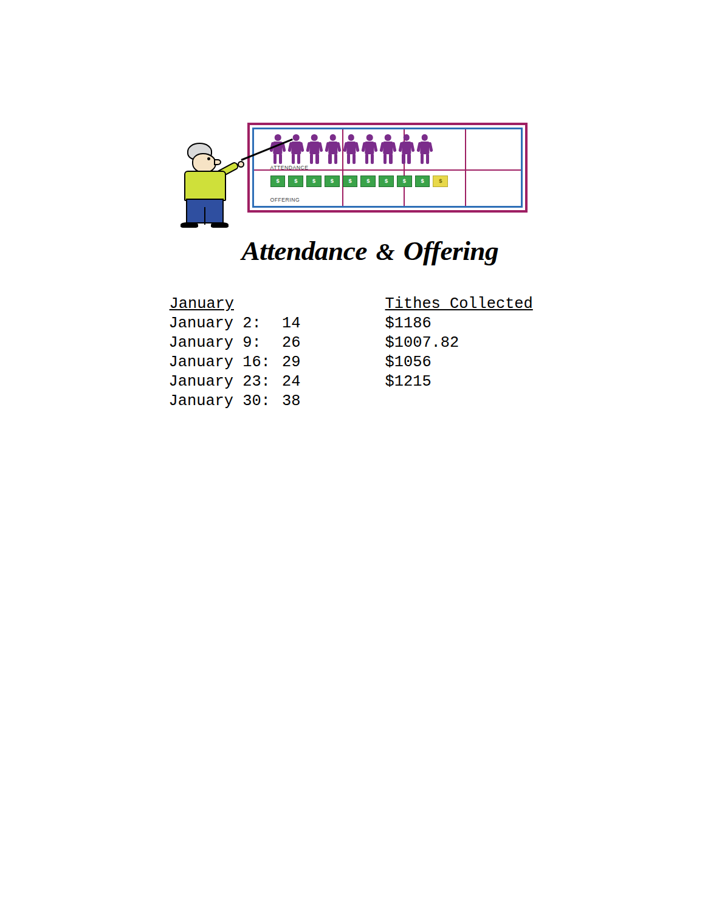ATTENDANCE
$
$
$
$
$
$
$
$
$
$
OFFERING
Attendance & Offering
| January | Tithes Collected |
| --- | --- |
| January 2: | 14 | $1186 |
| January 9: | 26 | $1007.82 |
| January 16: | 29 | $1056 |
| January 23: | 24 | $1215 |
| January 30: | 38 | |